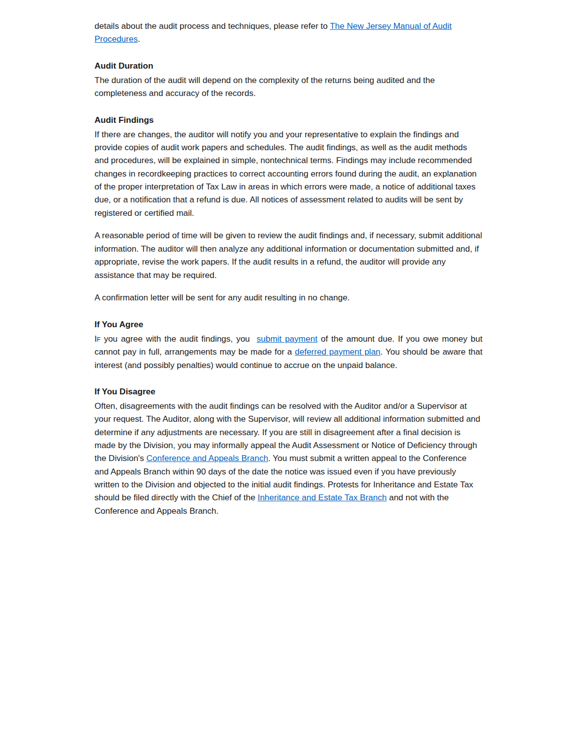details about the audit process and techniques, please refer to The New Jersey Manual of Audit Procedures.
Audit Duration
The duration of the audit will depend on the complexity of the returns being audited and the completeness and accuracy of the records.
Audit Findings
If there are changes, the auditor will notify you and your representative to explain the findings and provide copies of audit work papers and schedules. The audit findings, as well as the audit methods and procedures, will be explained in simple, nontechnical terms. Findings may include recommended changes in recordkeeping practices to correct accounting errors found during the audit, an explanation of the proper interpretation of Tax Law in areas in which errors were made, a notice of additional taxes due, or a notification that a refund is due. All notices of assessment related to audits will be sent by registered or certified mail.
A reasonable period of time will be given to review the audit findings and, if necessary, submit additional information. The auditor will then analyze any additional information or documentation submitted and, if appropriate, revise the work papers. If the audit results in a refund, the auditor will provide any assistance that may be required.
A confirmation letter will be sent for any audit resulting in no change.
If You Agree
If you agree with the audit findings, you submit payment of the amount due. If you owe money but cannot pay in full, arrangements may be made for a deferred payment plan. You should be aware that interest (and possibly penalties) would continue to accrue on the unpaid balance.
If You Disagree
Often, disagreements with the audit findings can be resolved with the Auditor and/or a Supervisor at your request. The Auditor, along with the Supervisor, will review all additional information submitted and determine if any adjustments are necessary. If you are still in disagreement after a final decision is made by the Division, you may informally appeal the Audit Assessment or Notice of Deficiency through the Division's Conference and Appeals Branch. You must submit a written appeal to the Conference and Appeals Branch within 90 days of the date the notice was issued even if you have previously written to the Division and objected to the initial audit findings. Protests for Inheritance and Estate Tax should be filed directly with the Chief of the Inheritance and Estate Tax Branch and not with the Conference and Appeals Branch.